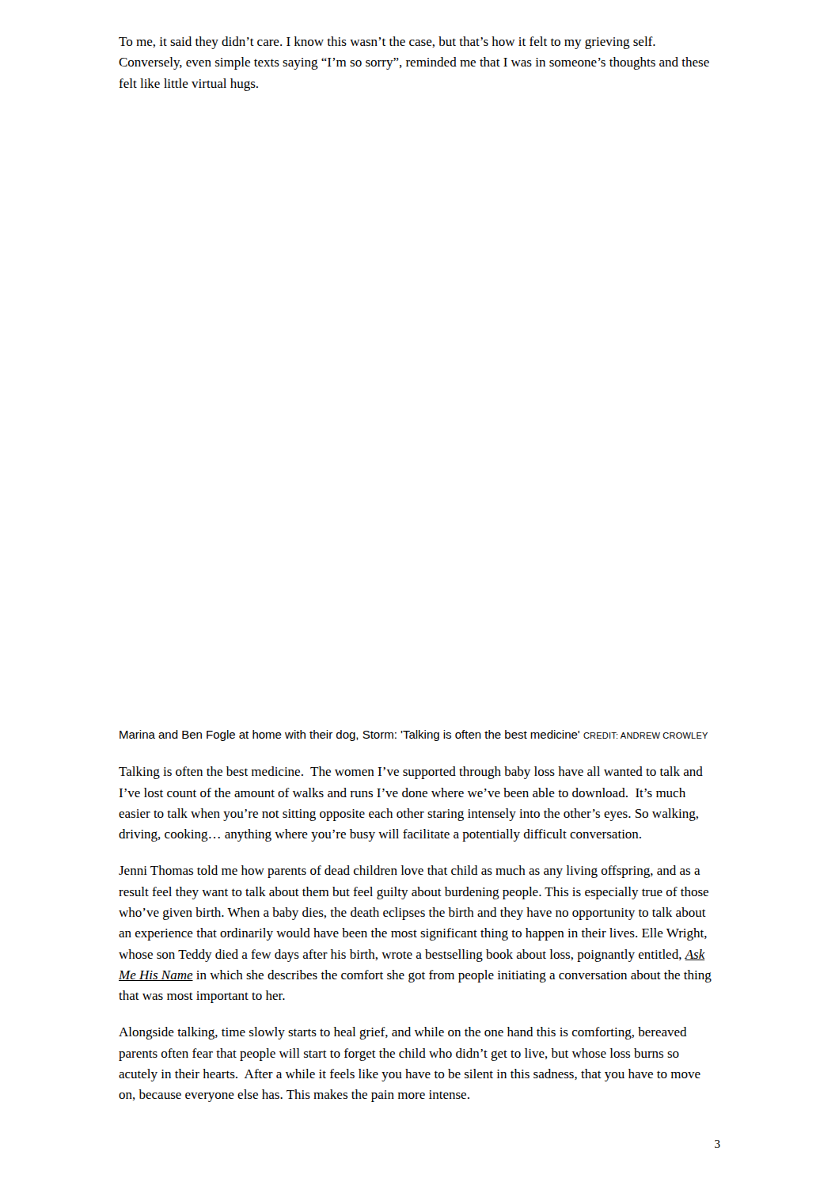To me, it said they didn’t care. I know this wasn’t the case, but that’s how it felt to my grieving self. Conversely, even simple texts saying “I’m so sorry”, reminded me that I was in someone’s thoughts and these felt like little virtual hugs.
Marina and Ben Fogle at home with their dog, Storm: 'Talking is often the best medicine' Credit: Andrew Crowley
Talking is often the best medicine. The women I’ve supported through baby loss have all wanted to talk and I’ve lost count of the amount of walks and runs I’ve done where we’ve been able to download. It’s much easier to talk when you’re not sitting opposite each other staring intensely into the other’s eyes. So walking, driving, cooking… anything where you’re busy will facilitate a potentially difficult conversation.
Jenni Thomas told me how parents of dead children love that child as much as any living offspring, and as a result feel they want to talk about them but feel guilty about burdening people. This is especially true of those who’ve given birth. When a baby dies, the death eclipses the birth and they have no opportunity to talk about an experience that ordinarily would have been the most significant thing to happen in their lives. Elle Wright, whose son Teddy died a few days after his birth, wrote a bestselling book about loss, poignantly entitled, Ask Me His Name in which she describes the comfort she got from people initiating a conversation about the thing that was most important to her.
Alongside talking, time slowly starts to heal grief, and while on the one hand this is comforting, bereaved parents often fear that people will start to forget the child who didn’t get to live, but whose loss burns so acutely in their hearts. After a while it feels like you have to be silent in this sadness, that you have to move on, because everyone else has. This makes the pain more intense.
3